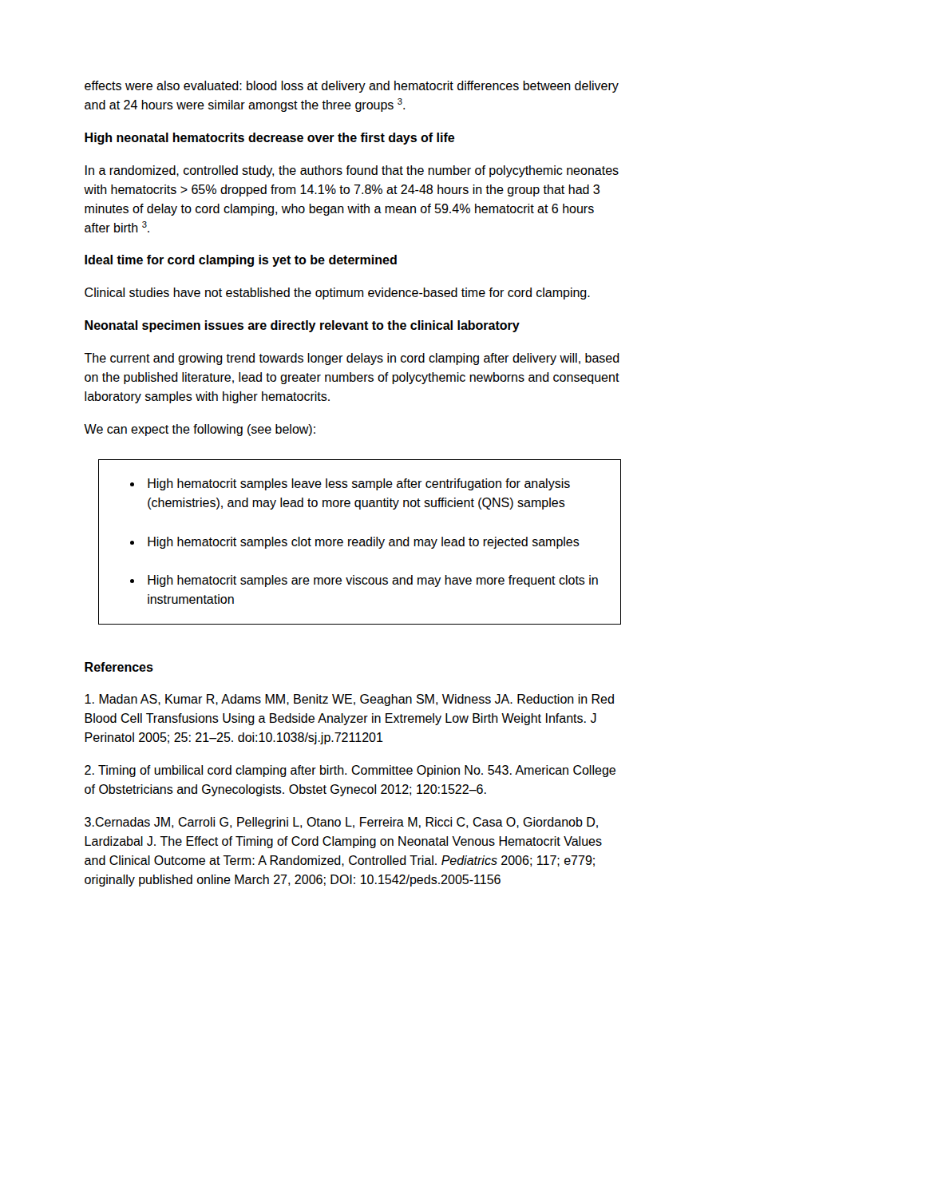effects were also evaluated: blood loss at delivery and hematocrit differences between delivery and at 24 hours were similar amongst the three groups 3.
High neonatal hematocrits decrease over the first days of life
In a randomized, controlled study, the authors found that the number of polycythemic neonates with hematocrits > 65% dropped from 14.1% to 7.8% at 24-48 hours in the group that had 3 minutes of delay to cord clamping, who began with a mean of 59.4% hematocrit at 6 hours after birth 3.
Ideal time for cord clamping is yet to be determined
Clinical studies have not established the optimum evidence-based time for cord clamping.
Neonatal specimen issues are directly relevant to the clinical laboratory
The current and growing trend towards longer delays in cord clamping after delivery will, based on the published literature, lead to greater numbers of polycythemic newborns and consequent laboratory samples with higher hematocrits.
We can expect the following (see below):
High hematocrit samples leave less sample after centrifugation for analysis (chemistries), and may lead to more quantity not sufficient (QNS) samples
High hematocrit samples clot more readily and may lead to rejected samples
High hematocrit samples are more viscous and may have more frequent clots in instrumentation
References
1. Madan AS, Kumar R, Adams MM, Benitz WE, Geaghan SM, Widness JA. Reduction in Red Blood Cell Transfusions Using a Bedside Analyzer in Extremely Low Birth Weight Infants. J Perinatol 2005; 25: 21–25. doi:10.1038/sj.jp.7211201
2. Timing of umbilical cord clamping after birth. Committee Opinion No. 543. American College of Obstetricians and Gynecologists. Obstet Gynecol 2012; 120:1522–6.
3.Cernadas JM, Carroli G, Pellegrini L, Otano L, Ferreira M, Ricci C, Casa O, Giordanob D, Lardizabal J. The Effect of Timing of Cord Clamping on Neonatal Venous Hematocrit Values and Clinical Outcome at Term: A Randomized, Controlled Trial. Pediatrics 2006; 117; e779; originally published online March 27, 2006; DOI: 10.1542/peds.2005-1156